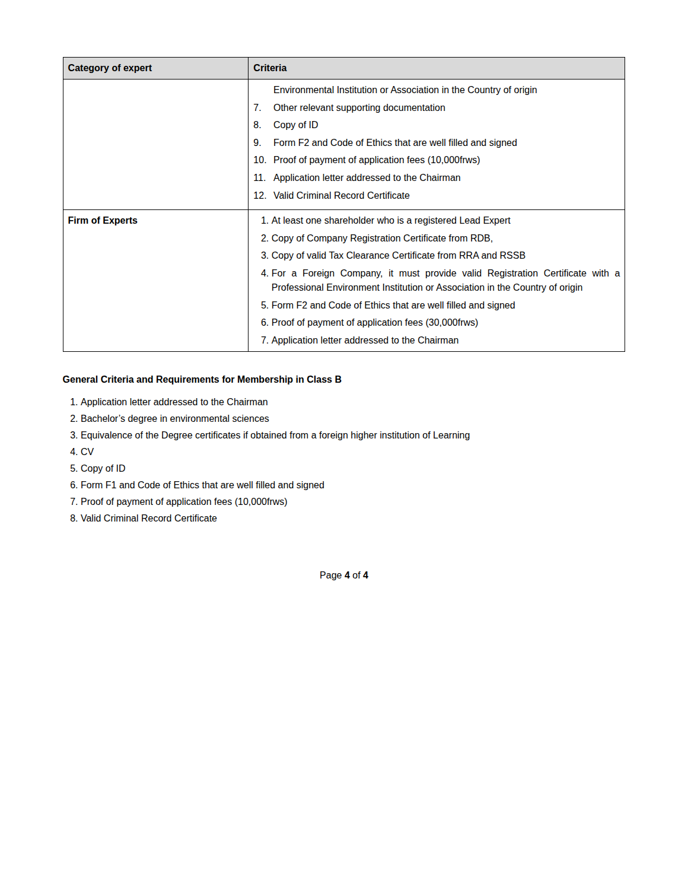| Category of expert | Criteria |
| --- | --- |
| | Environmental Institution or Association in the Country of origin 7. Other relevant supporting documentation 8. Copy of ID 9. Form F2 and Code of Ethics that are well filled and signed 10. Proof of payment of application fees (10,000frws) 11. Application letter addressed to the Chairman 12. Valid Criminal Record Certificate |
| Firm of Experts | At least one shareholder who is a registered Lead Expert Copy of Company Registration Certificate from RDB, Copy of valid Tax Clearance Certificate from RRA and RSSB For a Foreign Company, it must provide valid Registration Certificate with a Professional Environment Institution or Association in the Country of origin Form F2 and Code of Ethics that are well filled and signed Proof of payment of application fees (30,000frws) Application letter addressed to the Chairman |
General Criteria and Requirements for Membership in Class B
Application letter addressed to the Chairman
Bachelor’s degree in environmental sciences
Equivalence of the Degree certificates if obtained from a foreign higher institution of Learning
CV
Copy of ID
Form F1 and Code of Ethics that are well filled and signed
Proof of payment of application fees (10,000frws)
Valid Criminal Record Certificate
Page 4 of 4